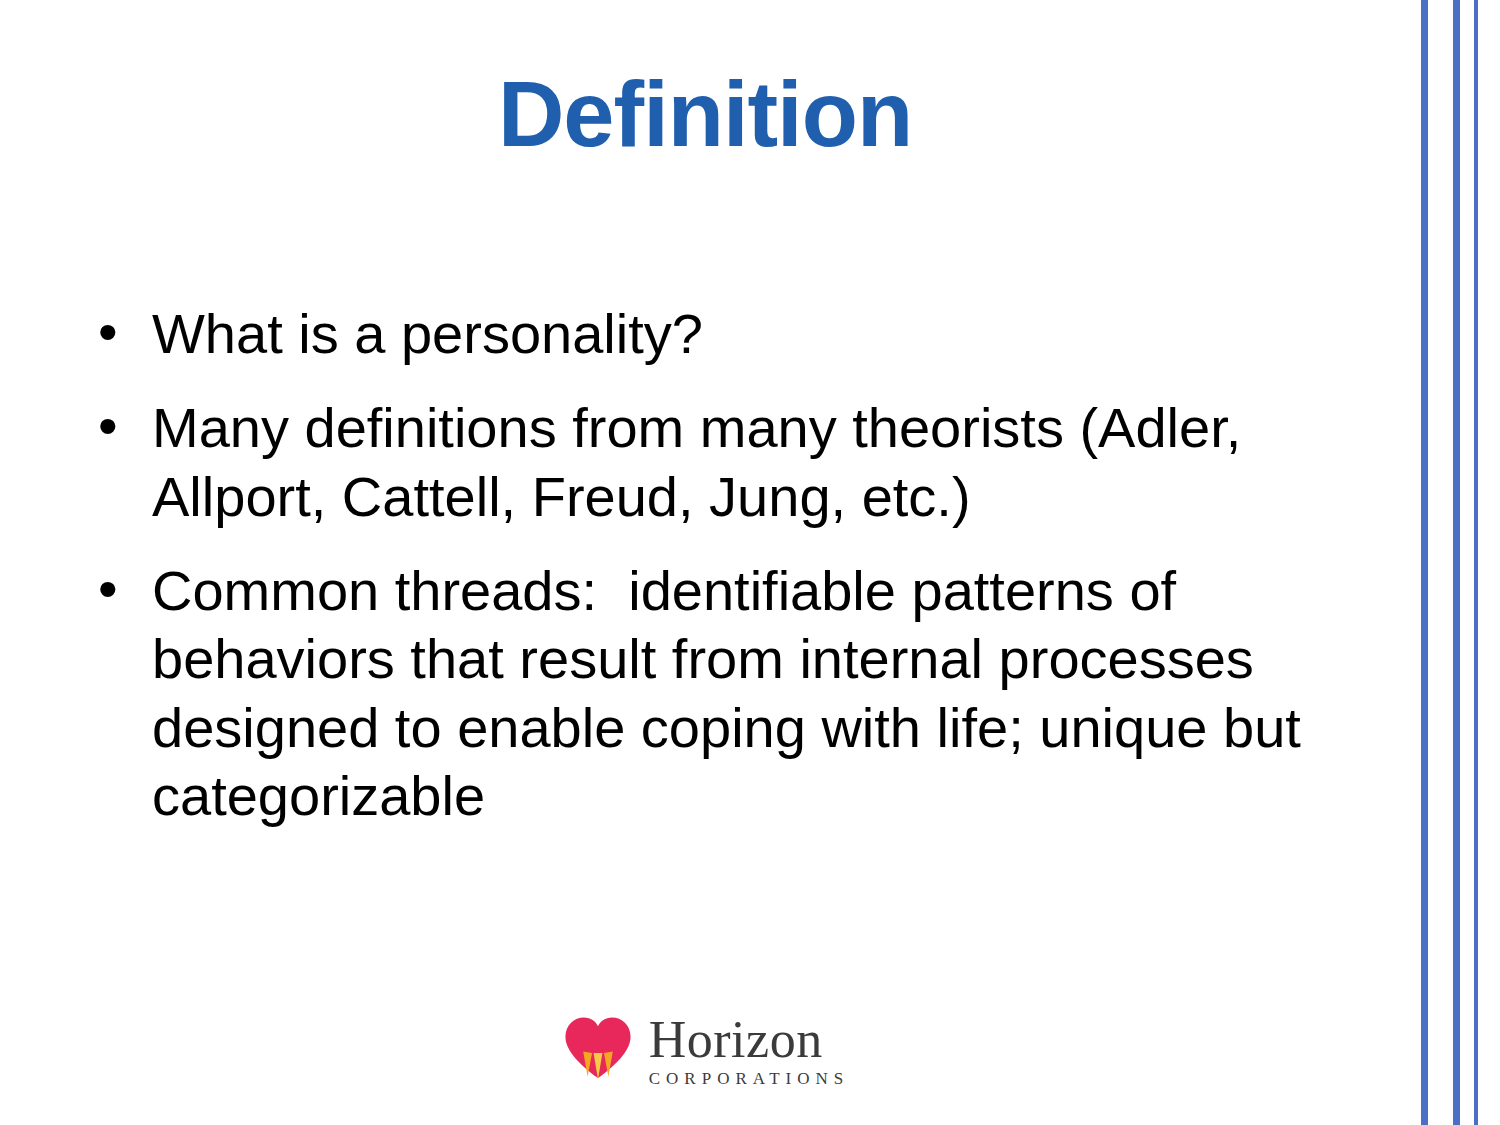Definition
What is a personality?
Many definitions from many theorists (Adler, Allport, Cattell, Freud, Jung, etc.)
Common threads: identifiable patterns of behaviors that result from internal processes designed to enable coping with life; unique but categorizable
Horizon
CORPORATIONS